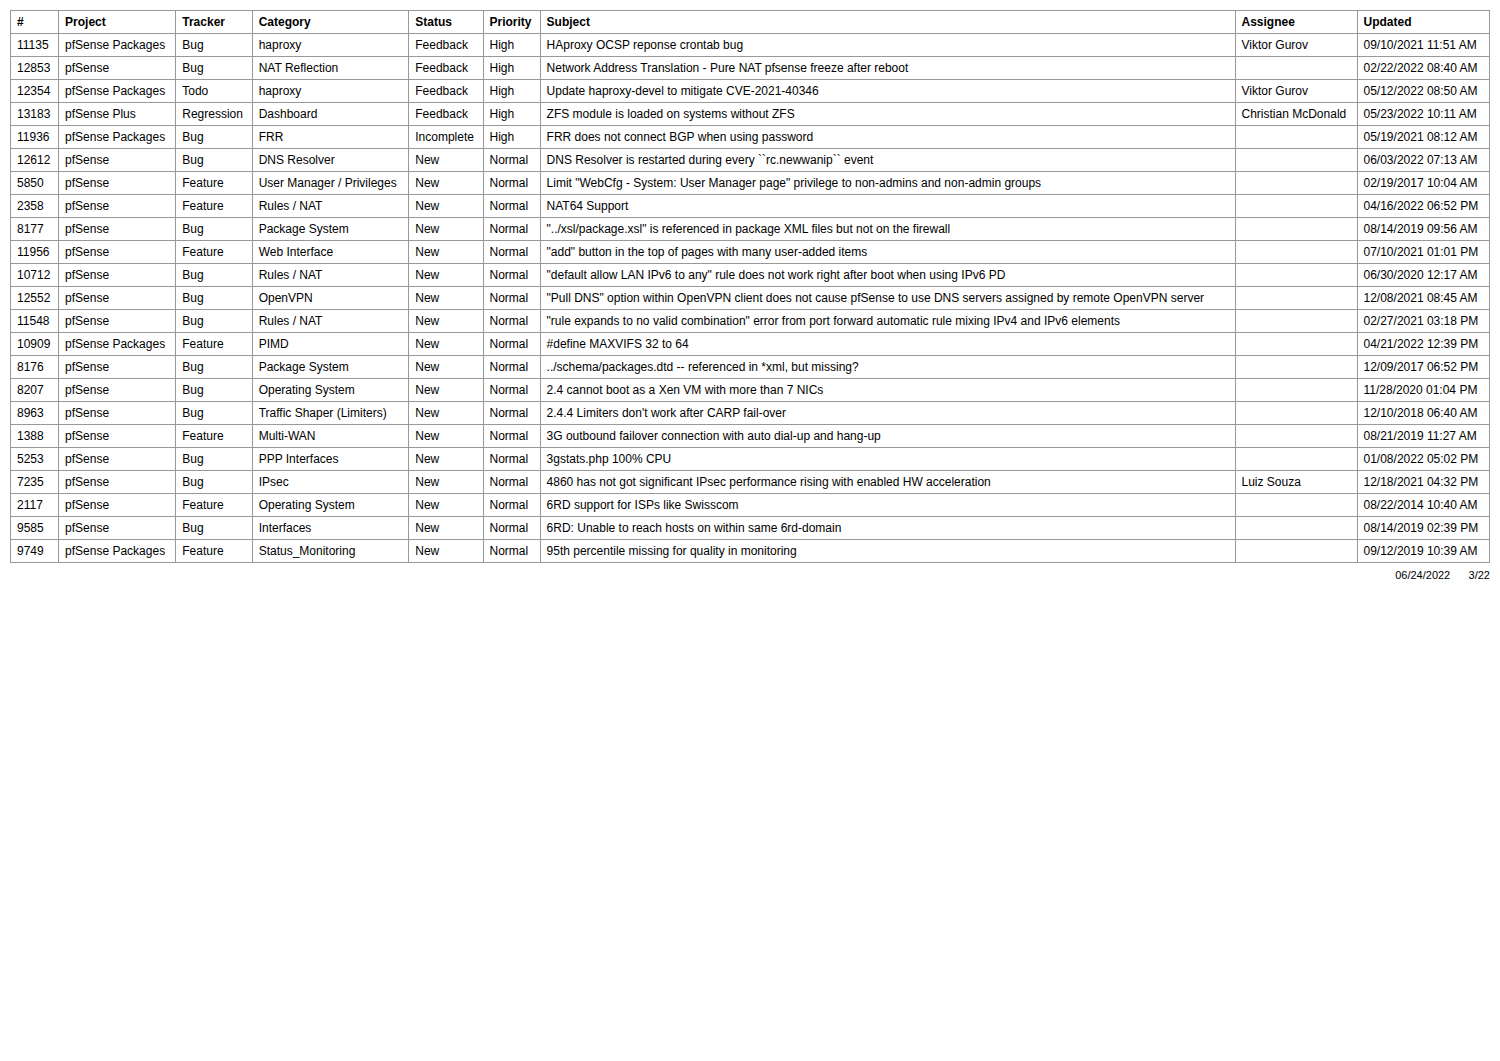| # | Project | Tracker | Category | Status | Priority | Subject | Assignee | Updated |
| --- | --- | --- | --- | --- | --- | --- | --- | --- |
| 11135 | pfSense Packages | Bug | haproxy | Feedback | High | HAproxy OCSP reponse crontab bug | Viktor Gurov | 09/10/2021 11:51 AM |
| 12853 | pfSense | Bug | NAT Reflection | Feedback | High | Network Address Translation - Pure NAT pfsense freeze after reboot | | 02/22/2022 08:40 AM |
| 12354 | pfSense Packages | Todo | haproxy | Feedback | High | Update haproxy-devel to mitigate CVE-2021-40346 | Viktor Gurov | 05/12/2022 08:50 AM |
| 13183 | pfSense Plus | Regression | Dashboard | Feedback | High | ZFS module is loaded on systems without ZFS | Christian McDonald | 05/23/2022 10:11 AM |
| 11936 | pfSense Packages | Bug | FRR | Incomplete | High | FRR does not connect BGP when using password | | 05/19/2021 08:12 AM |
| 12612 | pfSense | Bug | DNS Resolver | New | Normal | DNS Resolver is restarted during every ``rc.newwanip`` event | | 06/03/2022 07:13 AM |
| 5850 | pfSense | Feature | User Manager / Privileges | New | Normal | Limit "WebCfg - System: User Manager page" privilege to non-admins and non-admin groups | | 02/19/2017 10:04 AM |
| 2358 | pfSense | Feature | Rules / NAT | New | Normal | NAT64 Support | | 04/16/2022 06:52 PM |
| 8177 | pfSense | Bug | Package System | New | Normal | "../xsl/package.xsl" is referenced in package XML files but not on the firewall | | 08/14/2019 09:56 AM |
| 11956 | pfSense | Feature | Web Interface | New | Normal | "add" button in the top of pages with many user-added items | | 07/10/2021 01:01 PM |
| 10712 | pfSense | Bug | Rules / NAT | New | Normal | "default allow LAN IPv6 to any" rule does not work right after boot when using IPv6 PD | | 06/30/2020 12:17 AM |
| 12552 | pfSense | Bug | OpenVPN | New | Normal | "Pull DNS" option within OpenVPN client does not cause pfSense to use DNS servers assigned by remote OpenVPN server | | 12/08/2021 08:45 AM |
| 11548 | pfSense | Bug | Rules / NAT | New | Normal | "rule expands to no valid combination" error from port forward automatic rule mixing IPv4 and IPv6 elements | | 02/27/2021 03:18 PM |
| 10909 | pfSense Packages | Feature | PIMD | New | Normal | #define MAXVIFS 32 to 64 | | 04/21/2022 12:39 PM |
| 8176 | pfSense | Bug | Package System | New | Normal | ../schema/packages.dtd -- referenced in *xml, but missing? | | 12/09/2017 06:52 PM |
| 8207 | pfSense | Bug | Operating System | New | Normal | 2.4 cannot boot as a Xen VM with more than 7 NICs | | 11/28/2020 01:04 PM |
| 8963 | pfSense | Bug | Traffic Shaper (Limiters) | New | Normal | 2.4.4 Limiters don't work after CARP fail-over | | 12/10/2018 06:40 AM |
| 1388 | pfSense | Feature | Multi-WAN | New | Normal | 3G outbound failover connection with auto dial-up and hang-up | | 08/21/2019 11:27 AM |
| 5253 | pfSense | Bug | PPP Interfaces | New | Normal | 3gstats.php 100% CPU | | 01/08/2022 05:02 PM |
| 7235 | pfSense | Bug | IPsec | New | Normal | 4860 has not got significant IPsec performance rising with enabled HW acceleration | Luiz Souza | 12/18/2021 04:32 PM |
| 2117 | pfSense | Feature | Operating System | New | Normal | 6RD support for ISPs like Swisscom | | 08/22/2014 10:40 AM |
| 9585 | pfSense | Bug | Interfaces | New | Normal | 6RD: Unable to reach hosts on within same 6rd-domain | | 08/14/2019 02:39 PM |
| 9749 | pfSense Packages | Feature | Status_Monitoring | New | Normal | 95th percentile missing for quality in monitoring | | 09/12/2019 10:39 AM |
06/24/2022 3/22